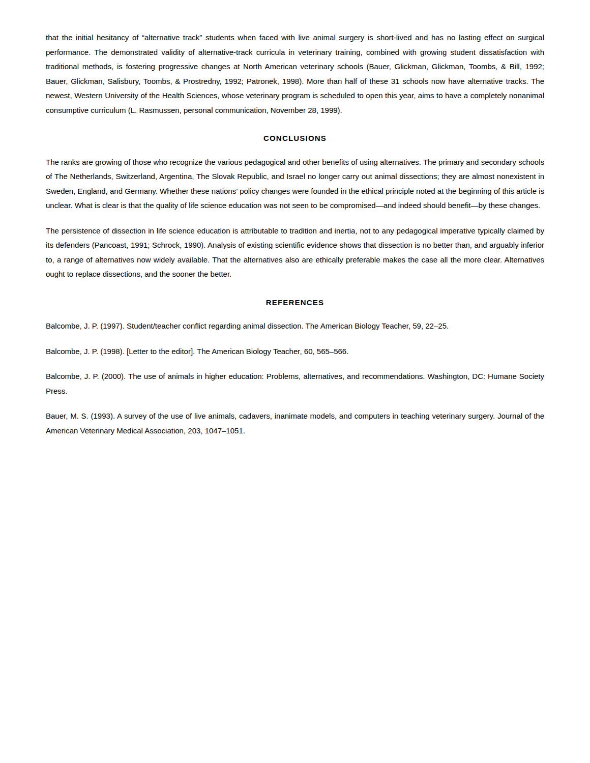that the initial hesitancy of “alternative track” students when faced with live animal surgery is short-lived and has no lasting effect on surgical performance. The demonstrated validity of alternative-track curricula in veterinary training, combined with growing student dissatisfaction with traditional methods, is fostering progressive changes at North American veterinary schools (Bauer, Glickman, Glickman, Toombs, & Bill, 1992; Bauer, Glickman, Salisbury, Toombs, & Prostredny, 1992; Patronek, 1998). More than half of these 31 schools now have alternative tracks. The newest, Western University of the Health Sciences, whose veterinary program is scheduled to open this year, aims to have a completely nonanimal consumptive curriculum (L. Rasmussen, personal communication, November 28, 1999).
CONCLUSIONS
The ranks are growing of those who recognize the various pedagogical and other benefits of using alternatives. The primary and secondary schools of The Netherlands, Switzerland, Argentina, The Slovak Republic, and Israel no longer carry out animal dissections; they are almost nonexistent in Sweden, England, and Germany. Whether these nations’ policy changes were founded in the ethical principle noted at the beginning of this article is unclear. What is clear is that the quality of life science education was not seen to be compromised—and indeed should benefit—by these changes.
The persistence of dissection in life science education is attributable to tradition and inertia, not to any pedagogical imperative typically claimed by its defenders (Pancoast, 1991; Schrock, 1990). Analysis of existing scientific evidence shows that dissection is no better than, and arguably inferior to, a range of alternatives now widely available. That the alternatives also are ethically preferable makes the case all the more clear. Alternatives ought to replace dissections, and the sooner the better.
REFERENCES
Balcombe, J. P. (1997). Student/teacher conflict regarding animal dissection. The American Biology Teacher, 59, 22–25.
Balcombe, J. P. (1998). [Letter to the editor]. The American Biology Teacher, 60, 565–566.
Balcombe, J. P. (2000). The use of animals in higher education: Problems, alternatives, and recommendations. Washington, DC: Humane Society Press.
Bauer, M. S. (1993). A survey of the use of live animals, cadavers, inanimate models, and computers in teaching veterinary surgery. Journal of the American Veterinary Medical Association, 203, 1047–1051.